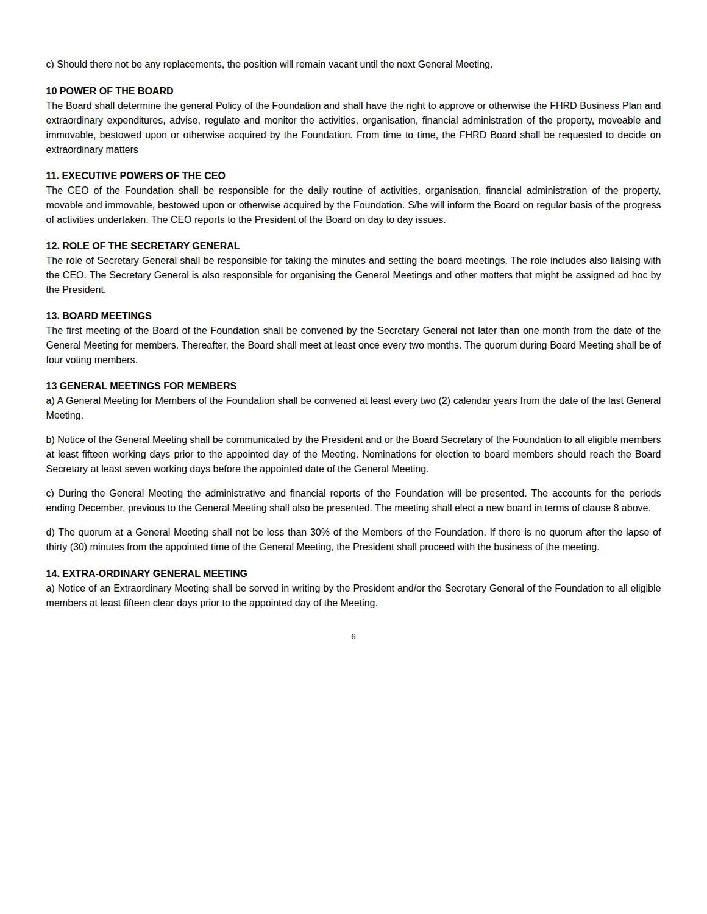c) Should there not be any replacements, the position will remain vacant until the next General Meeting.
10 Power of the Board
The Board shall determine the general Policy of the Foundation and shall have the right to approve or otherwise the FHRD Business Plan and extraordinary expenditures, advise, regulate and monitor the activities, organisation, financial administration of the property, moveable and immovable, bestowed upon or otherwise acquired by the Foundation. From time to time, the FHRD Board shall be requested to decide on extraordinary matters
11. Executive Powers of the CEO
The CEO of the Foundation shall be responsible for the daily routine of activities, organisation, financial administration of the property, movable and immovable, bestowed upon or otherwise acquired by the Foundation. S/he will inform the Board on regular basis of the progress of activities undertaken. The CEO reports to the President of the Board on day to day issues.
12. Role of the Secretary General
The role of Secretary General shall be responsible for taking the minutes and setting the board meetings. The role includes also liaising with the CEO. The Secretary General is also responsible for organising the General Meetings and other matters that might be assigned ad hoc by the President.
13. Board Meetings
The first meeting of the Board of the Foundation shall be convened by the Secretary General not later than one month from the date of the General Meeting for members. Thereafter, the Board shall meet at least once every two months. The quorum during Board Meeting shall be of four voting members.
13 General Meetings for Members
a) A General Meeting for Members of the Foundation shall be convened at least every two (2) calendar years from the date of the last General Meeting.
b) Notice of the General Meeting shall be communicated by the President and or the Board Secretary of the Foundation to all eligible members at least fifteen working days prior to the appointed day of the Meeting. Nominations for election to board members should reach the Board Secretary at least seven working days before the appointed date of the General Meeting.
c) During the General Meeting the administrative and financial reports of the Foundation will be presented. The accounts for the periods ending December, previous to the General Meeting shall also be presented. The meeting shall elect a new board in terms of clause 8 above.
d) The quorum at a General Meeting shall not be less than 30% of the Members of the Foundation. If there is no quorum after the lapse of thirty (30) minutes from the appointed time of the General Meeting, the President shall proceed with the business of the meeting.
14. Extra-Ordinary General Meeting
a) Notice of an Extraordinary Meeting shall be served in writing by the President and/or the Secretary General of the Foundation to all eligible members at least fifteen clear days prior to the appointed day of the Meeting.
6